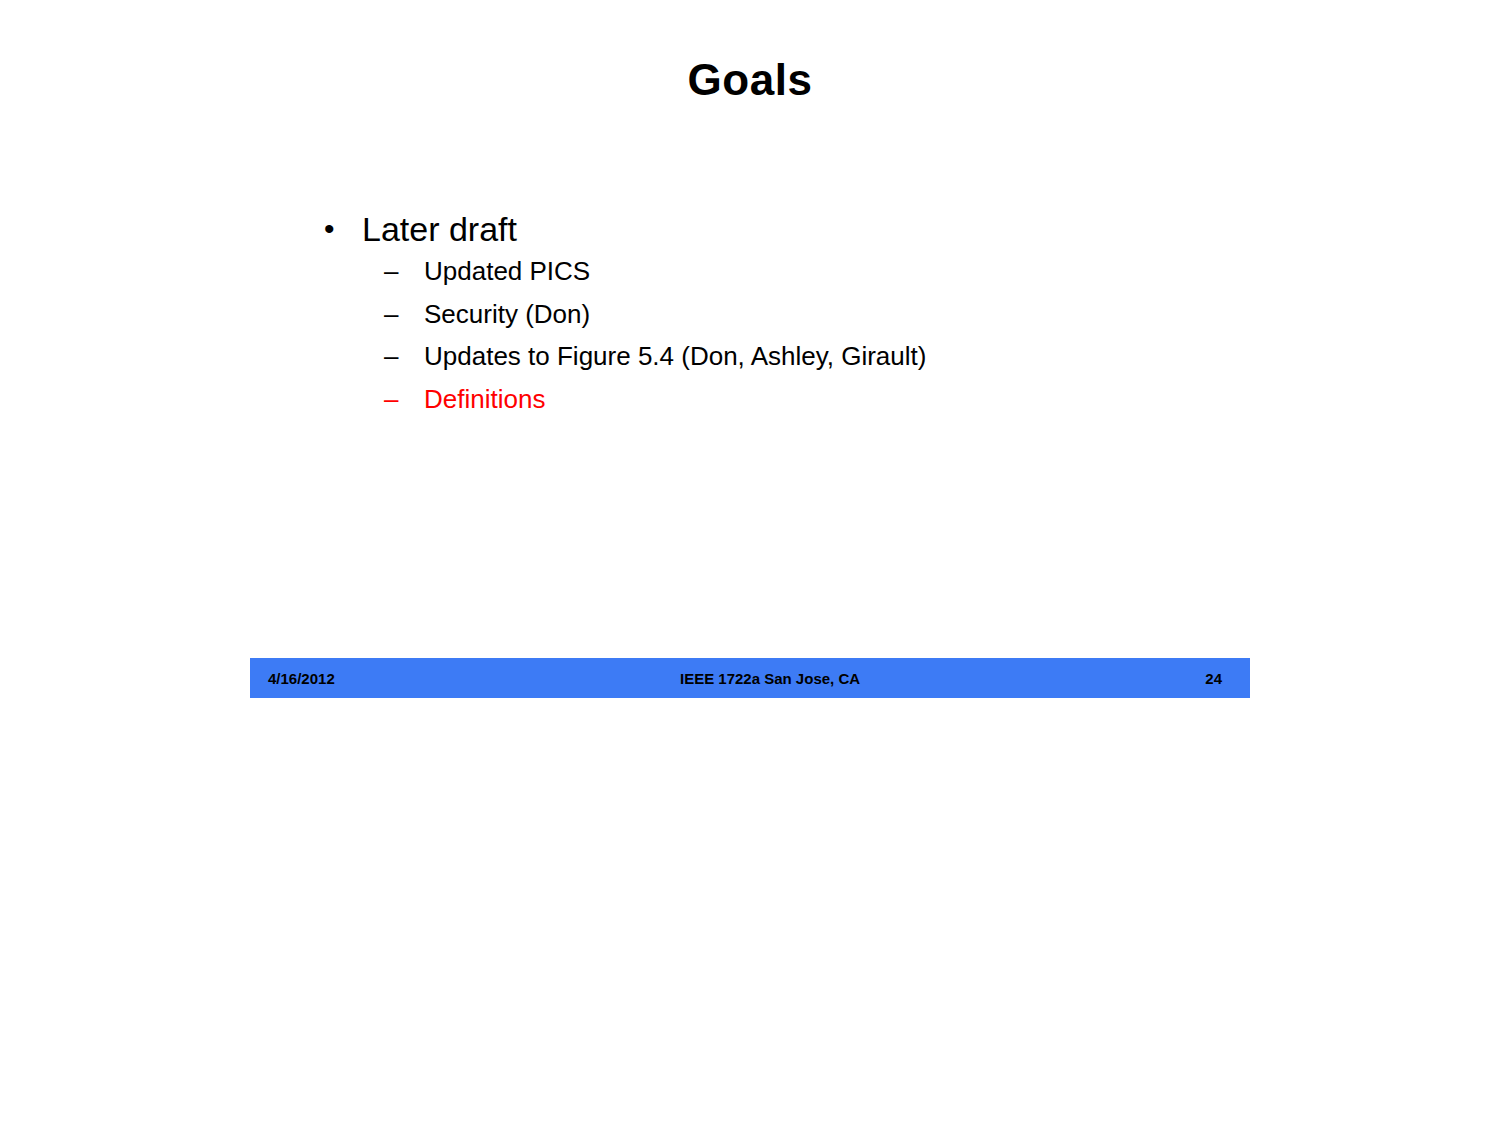Goals
Later draft
Updated PICS
Security (Don)
Updates to Figure 5.4 (Don, Ashley, Girault)
Definitions
4/16/2012 IEEE 1722a San Jose, CA 24